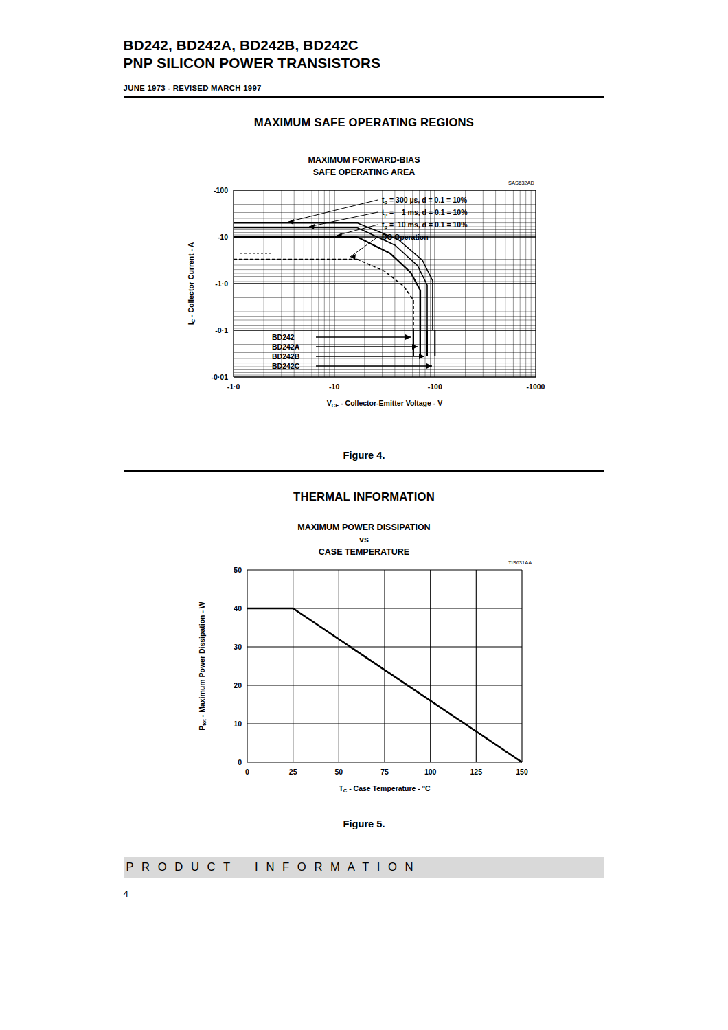BD242, BD242A, BD242B, BD242C
PNP SILICON POWER TRANSISTORS
JUNE 1973 - REVISED MARCH 1997
MAXIMUM SAFE OPERATING REGIONS
MAXIMUM FORWARD-BIAS SAFE OPERATING AREA SAS632AD -100 -10 -1·0 -0·1 -0·01 -1·0 -10 -100 -1000 IC - Collector Current - A VCE - Collector-Emitter Voltage - V tp = 300 µs, d = 0.1 = 10% tp = 1 ms, d = 0.1 = 10% tp = 10 ms, d = 0.1 = 10% DC Operation BD242 BD242A BD242B BD242C
Figure 4.
THERMAL INFORMATION
MAXIMUM POWER DISSIPATION vs CASE TEMPERATURE TIS631AA 50 40 30 20 10 0 0 25 50 75 100 125 150 Ptot - Maximum Power Dissipation - W TC - Case Temperature - °C
Figure 5.
P R O D U C T I N F O R M A T I O N
4